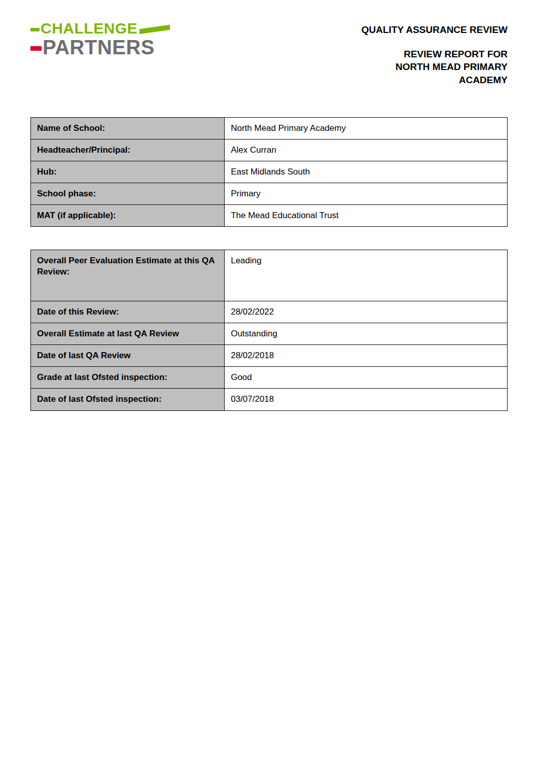CHALLENGE
PARTNERS
QUALITY ASSURANCE REVIEW
REVIEW REPORT FOR
NORTH MEAD PRIMARY
ACADEMY
| Name of School: | North Mead Primary Academy |
| Headteacher/Principal: | Alex Curran |
| Hub: | East Midlands South |
| School phase: | Primary |
| MAT (if applicable): | The Mead Educational Trust |
| Overall Peer Evaluation Estimate at this QA Review: | Leading |
| Date of this Review: | 28/02/2022 |
| Overall Estimate at last QA Review | Outstanding |
| Date of last QA Review | 28/02/2018 |
| Grade at last Ofsted inspection: | Good |
| Date of last Ofsted inspection: | 03/07/2018 |